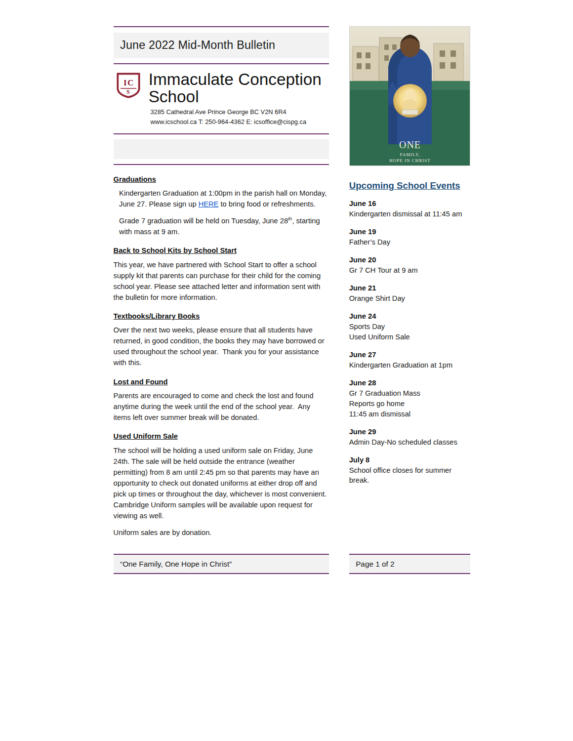June 2022 Mid-Month Bulletin
I C S
Immaculate Conception School
3285 Cathedral Ave Prince George BC V2N 6R4
www.icschool.ca T: 250-964-4362 E: icsoffice@cispg.ca
Graduations
Kindergarten Graduation at 1:00pm in the parish hall on Monday, June 27. Please sign up HERE to bring food or refreshments.
Grade 7 graduation will be held on Tuesday, June 28th, starting with mass at 9 am.
Back to School Kits by School Start
This year, we have partnered with School Start to offer a school supply kit that parents can purchase for their child for the coming school year. Please see attached letter and information sent with the bulletin for more information.
Textbooks/Library Books
Over the next two weeks, please ensure that all students have returned, in good condition, the books they may have borrowed or used throughout the school year. Thank you for your assistance with this.
Lost and Found
Parents are encouraged to come and check the lost and found anytime during the week until the end of the school year. Any items left over summer break will be donated.
Used Uniform Sale
The school will be holding a used uniform sale on Friday, June 24th. The sale will be held outside the entrance (weather permitting) from 8 am until 2:45 pm so that parents may have an opportunity to check out donated uniforms at either drop off and pick up times or throughout the day, whichever is most convenient. Cambridge Uniform samples will be available upon request for viewing as well.
Uniform sales are by donation.
ONE FAMILY, HOPE IN CHRIST
Upcoming School Events
June 16 Kindergarten dismissal at 11:45 am
June 19 Father’s Day
June 20 Gr 7 CH Tour at 9 am
June 21 Orange Shirt Day
June 24 Sports Day
Used Uniform Sale
June 27 Kindergarten Graduation at 1pm
June 28 Gr 7 Graduation Mass
Reports go home
11:45 am dismissal
June 29 Admin Day-No scheduled classes
July 8 School office closes for summer break.
“One Family, One Hope in Christ”
Page 1 of 2